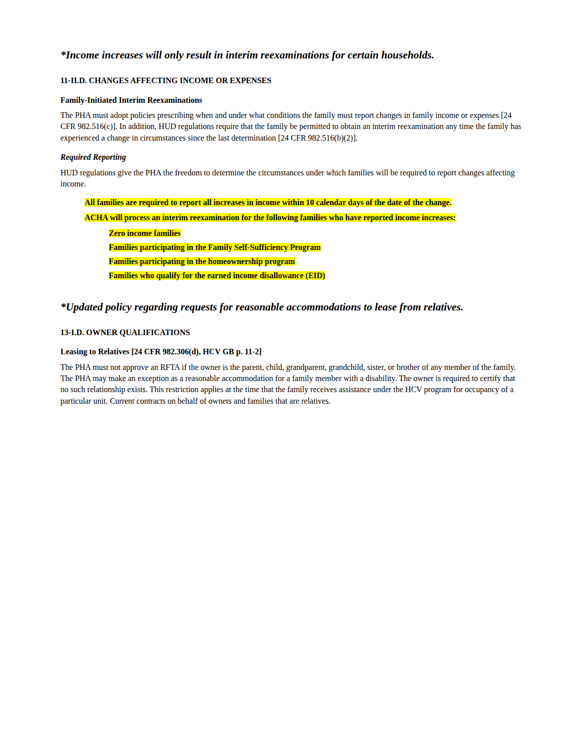*Income increases will only result in interim reexaminations for certain households.
11-II.D. CHANGES AFFECTING INCOME OR EXPENSES
Family-Initiated Interim Reexaminations
The PHA must adopt policies prescribing when and under what conditions the family must report changes in family income or expenses [24 CFR 982.516(c)]. In addition, HUD regulations require that the family be permitted to obtain an interim reexamination any time the family has experienced a change in circumstances since the last determination [24 CFR 982.516(b)(2)].
Required Reporting
HUD regulations give the PHA the freedom to determine the circumstances under which families will be required to report changes affecting income.
All families are required to report all increases in income within 10 calendar days of the date of the change.
ACHA will process an interim reexamination for the following families who have reported income increases:
Zero income families
Families participating in the Family Self-Sufficiency Program
Families participating in the homeownership program
Families who qualify for the earned income disallowance (EID)
*Updated policy regarding requests for reasonable accommodations to lease from relatives.
13-I.D. OWNER QUALIFICATIONS
Leasing to Relatives [24 CFR 982.306(d), HCV GB p. 11-2]
The PHA must not approve an RFTA if the owner is the parent, child, grandparent, grandchild, sister, or brother of any member of the family. The PHA may make an exception as a reasonable accommodation for a family member with a disability. The owner is required to certify that no such relationship exists. This restriction applies at the time that the family receives assistance under the HCV program for occupancy of a particular unit. Current contracts on behalf of owners and families that are relatives.